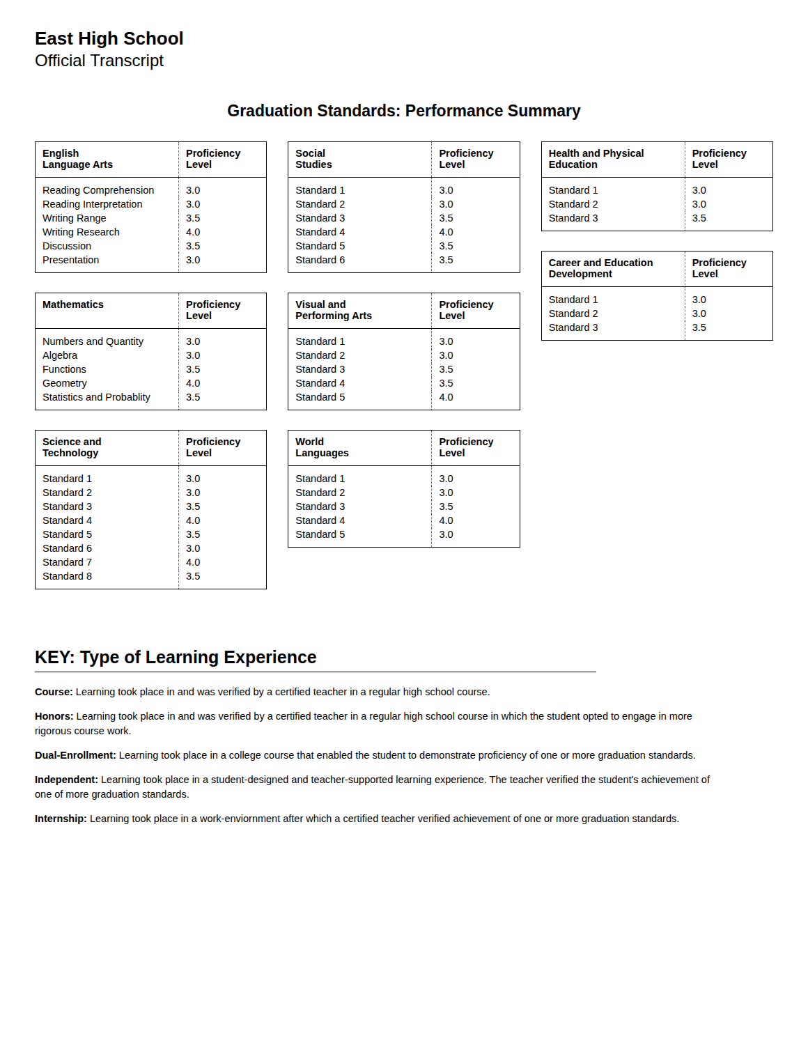East High School
Official Transcript
Graduation Standards: Performance Summary
| English Language Arts | Proficiency Level |
| --- | --- |
| Reading Comprehension | 3.0 |
| Reading Interpretation | 3.0 |
| Writing Range | 3.5 |
| Writing Research | 4.0 |
| Discussion | 3.5 |
| Presentation | 3.0 |
| Mathematics | Proficiency Level |
| --- | --- |
| Numbers and Quantity | 3.0 |
| Algebra | 3.0 |
| Functions | 3.5 |
| Geometry | 4.0 |
| Statistics and Probablity | 3.5 |
| Science and Technology | Proficiency Level |
| --- | --- |
| Standard 1 | 3.0 |
| Standard 2 | 3.0 |
| Standard 3 | 3.5 |
| Standard 4 | 4.0 |
| Standard 5 | 3.5 |
| Standard 6 | 3.0 |
| Standard 7 | 4.0 |
| Standard 8 | 3.5 |
| Social Studies | Proficiency Level |
| --- | --- |
| Standard 1 | 3.0 |
| Standard 2 | 3.0 |
| Standard 3 | 3.5 |
| Standard 4 | 4.0 |
| Standard 5 | 3.5 |
| Standard 6 | 3.5 |
| Visual and Performing Arts | Proficiency Level |
| --- | --- |
| Standard 1 | 3.0 |
| Standard 2 | 3.0 |
| Standard 3 | 3.5 |
| Standard 4 | 3.5 |
| Standard 5 | 4.0 |
| World Languages | Proficiency Level |
| --- | --- |
| Standard 1 | 3.0 |
| Standard 2 | 3.0 |
| Standard 3 | 3.5 |
| Standard 4 | 4.0 |
| Standard 5 | 3.0 |
| Health and Physical Education | Proficiency Level |
| --- | --- |
| Standard 1 | 3.0 |
| Standard 2 | 3.0 |
| Standard 3 | 3.5 |
| Career and Education Development | Proficiency Level |
| --- | --- |
| Standard 1 | 3.0 |
| Standard 2 | 3.0 |
| Standard 3 | 3.5 |
KEY: Type of Learning Experience
Course: Learning took place in and was verified by a certified teacher in a regular high school course.
Honors: Learning took place in and was verified by a certified teacher in a regular high school course in which the student opted to engage in more rigorous course work.
Dual-Enrollment: Learning took place in a college course that enabled the student to demonstrate proficiency of one or more graduation standards.
Independent: Learning took place in a student-designed and teacher-supported learning experience. The teacher verified the student's achievement of one of more graduation standards.
Internship: Learning took place in a work-enviornment after which a certified teacher verified achievement of one or more graduation standards.